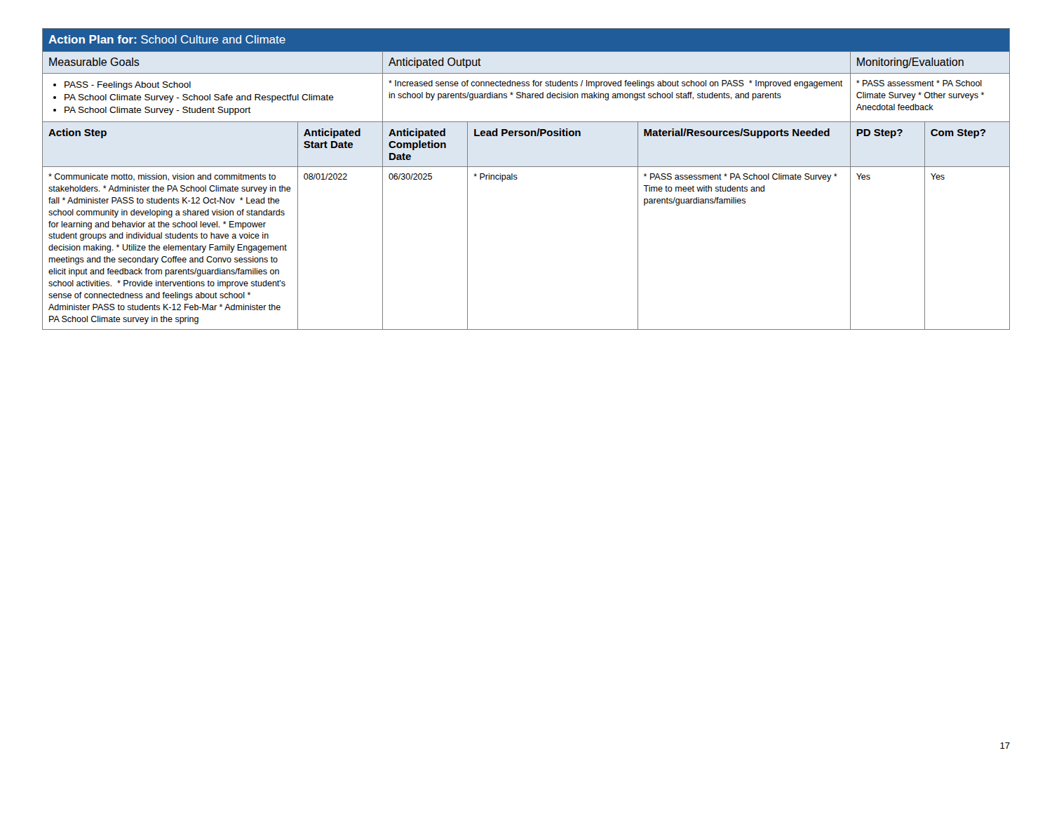| Action Plan for: School Culture and Climate |
| Measurable Goals | Anticipated Output | Monitoring/Evaluation |
| PASS - Feelings About School PA School Climate Survey - School Safe and Respectful Climate PA School Climate Survey - Student Support | * Increased sense of connectedness for students / Improved feelings about school on PASS * Improved engagement in school by parents/guardians * Shared decision making amongst school staff, students, and parents | * PASS assessment * PA School Climate Survey * Other surveys * Anecdotal feedback |
| Action Step | Anticipated Start Date | Anticipated Completion Date | Lead Person/Position | Material/Resources/Supports Needed | PD Step? | Com Step? |
| * Communicate motto, mission, vision and commitments to stakeholders. * Administer the PA School Climate survey in the fall * Administer PASS to students K-12 Oct-Nov * Lead the school community in developing a shared vision of standards for learning and behavior at the school level. * Empower student groups and individual students to have a voice in decision making. * Utilize the elementary Family Engagement meetings and the secondary Coffee and Convo sessions to elicit input and feedback from parents/guardians/families on school activities. * Provide interventions to improve student's sense of connectedness and feelings about school * Administer PASS to students K-12 Feb-Mar * Administer the PA School Climate survey in the spring | 08/01/2022 | 06/30/2025 | * Principals | * PASS assessment * PA School Climate Survey * Time to meet with students and parents/guardians/families | Yes | Yes |
17